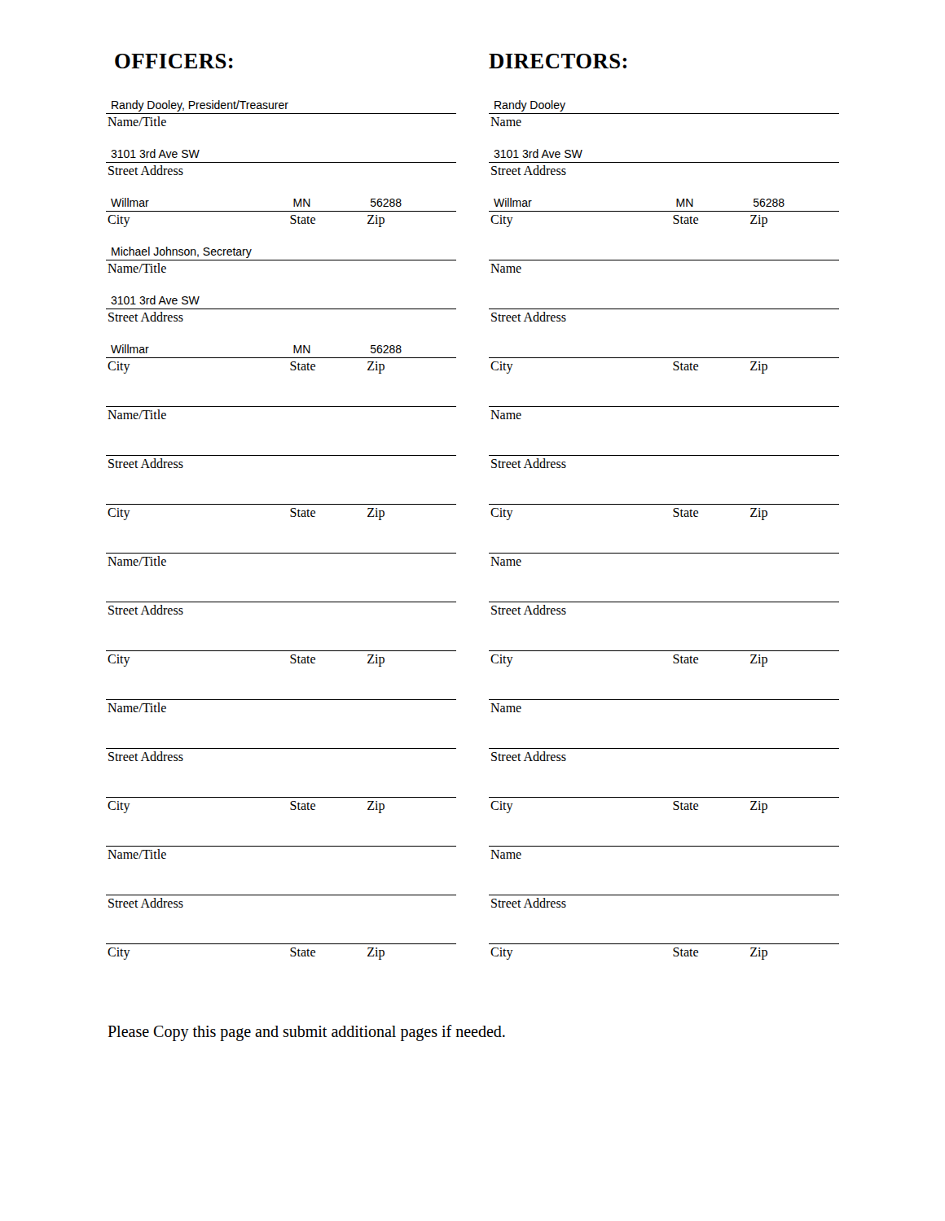OFFICERS:
DIRECTORS:
Randy Dooley, President/Treasurer
Name/Title
3101 3rd Ave SW
Street Address
Willmar
City
MN
State
56288
Zip
Michael Johnson, Secretary
Name/Title
3101 3rd Ave SW
Street Address
Willmar
City
MN
State
56288
Zip
Name/Title
Street Address
City
State
Zip
Name/Title
Street Address
City
State
Zip
Name/Title
Street Address
City
State
Zip
Name/Title
Street Address
City
State
Zip
Randy Dooley
Name
3101 3rd Ave SW
Street Address
Willmar
City
MN
State
56288
Zip
Name
Street Address
City
State
Zip
Name
Street Address
City
State
Zip
Name
Street Address
City
State
Zip
Name
Street Address
City
State
Zip
Name
Street Address
City
State
Zip
Please Copy this page and submit additional pages if needed.